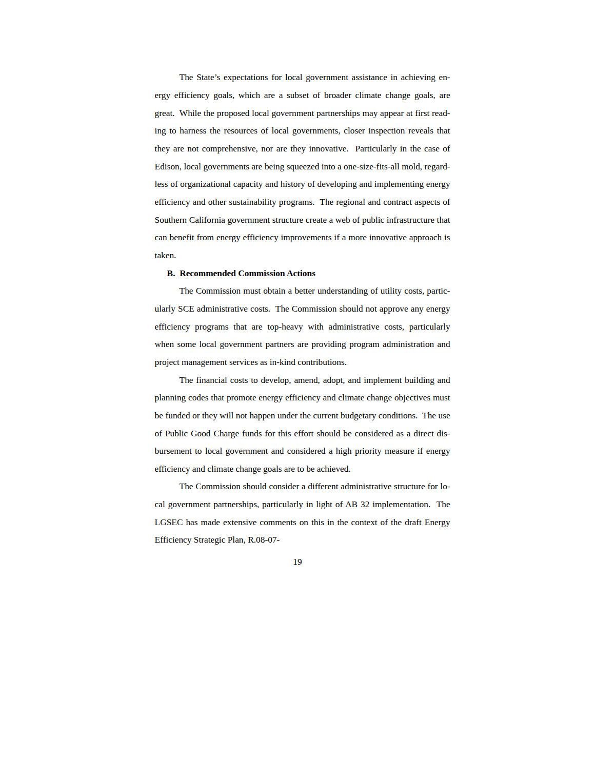The State’s expectations for local government assistance in achieving energy efficiency goals, which are a subset of broader climate change goals, are great. While the proposed local government partnerships may appear at first reading to harness the resources of local governments, closer inspection reveals that they are not comprehensive, nor are they innovative. Particularly in the case of Edison, local governments are being squeezed into a one-size-fits-all mold, regardless of organizational capacity and history of developing and implementing energy efficiency and other sustainability programs. The regional and contract aspects of Southern California government structure create a web of public infrastructure that can benefit from energy efficiency improvements if a more innovative approach is taken.
B. Recommended Commission Actions
The Commission must obtain a better understanding of utility costs, particularly SCE administrative costs. The Commission should not approve any energy efficiency programs that are top-heavy with administrative costs, particularly when some local government partners are providing program administration and project management services as in-kind contributions.
The financial costs to develop, amend, adopt, and implement building and planning codes that promote energy efficiency and climate change objectives must be funded or they will not happen under the current budgetary conditions. The use of Public Good Charge funds for this effort should be considered as a direct disbursement to local government and considered a high priority measure if energy efficiency and climate change goals are to be achieved.
The Commission should consider a different administrative structure for local government partnerships, particularly in light of AB 32 implementation. The LGSEC has made extensive comments on this in the context of the draft Energy Efficiency Strategic Plan, R.08-07-
19